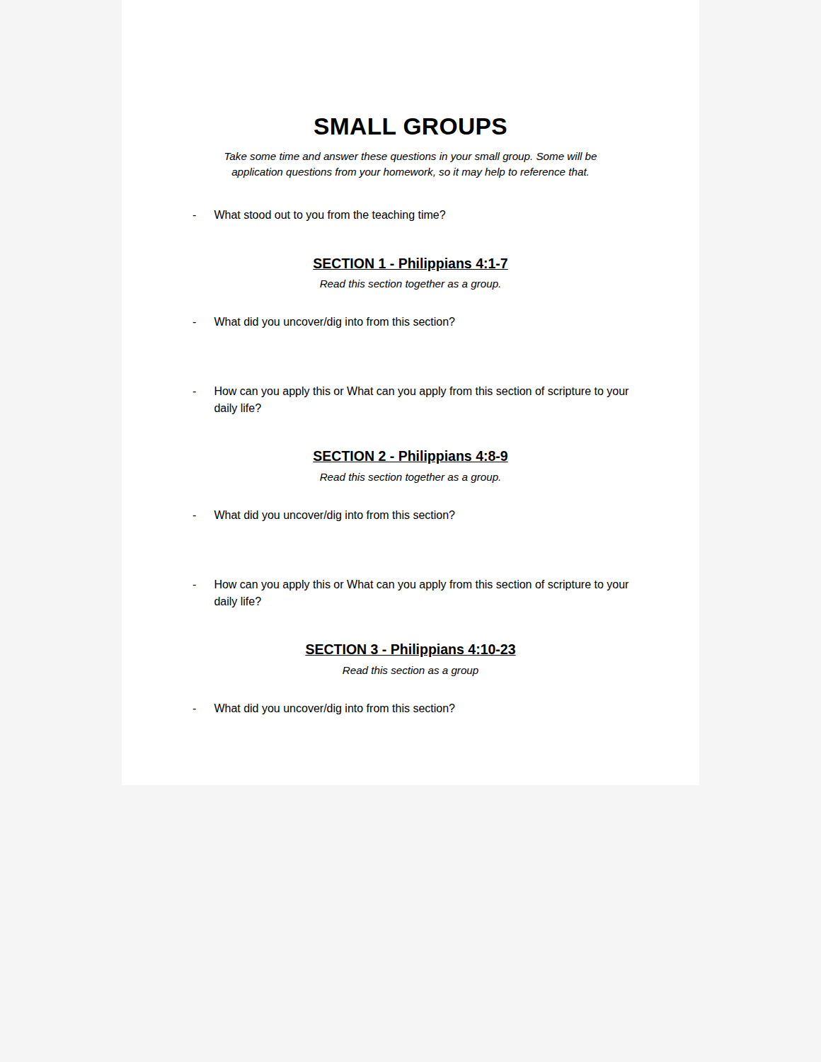SMALL GROUPS
Take some time and answer these questions in your small group. Some will be application questions from your homework, so it may help to reference that.
What stood out to you from the teaching time?
SECTION 1 - Philippians 4:1-7
Read this section together as a group.
What did you uncover/dig into from this section?
How can you apply this or What can you apply from this section of scripture to your daily life?
SECTION 2 - Philippians 4:8-9
Read this section together as a group.
What did you uncover/dig into from this section?
How can you apply this or What can you apply from this section of scripture to your daily life?
SECTION 3 - Philippians 4:10-23
Read this section as a group
What did you uncover/dig into from this section?